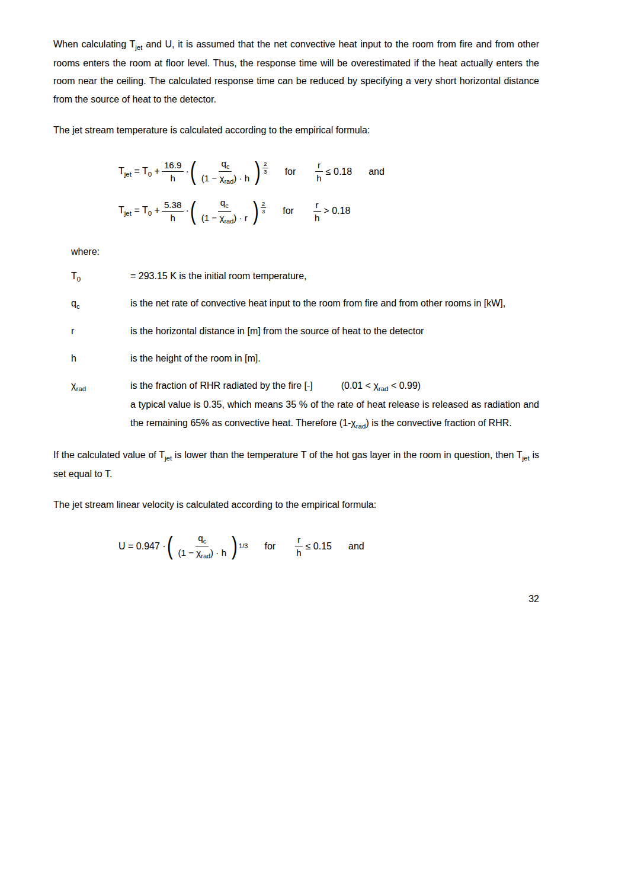When calculating Tjet and U, it is assumed that the net convective heat input to the room from fire and from other rooms enters the room at floor level. Thus, the response time will be overestimated if the heat actually enters the room near the ceiling. The calculated response time can be reduced by specifying a very short horizontal distance from the source of heat to the detector.
The jet stream temperature is calculated according to the empirical formula:
Tjet = T0 + 16.9 h · ( qc(1 − χrad) · h ) 23 for rh ≤ 0.18 and
Tjet = T0 + 5.38 h · ( qc(1 − χrad) · r ) 23 for rh > 0.18
where:
T0
= 293.15 K is the initial room temperature,
qc
is the net rate of convective heat input to the room from fire and from other rooms in [kW],
r
is the horizontal distance in [m] from the source of heat to the detector
h
is the height of the room in [m].
χrad
is the fraction of RHR radiated by the fire [-] (0.01 < χrad < 0.99)
a typical value is 0.35, which means 35 % of the rate of heat release is released as radiation and the remaining 65% as convective heat. Therefore (1-χrad) is the convective fraction of RHR.
If the calculated value of Tjet is lower than the temperature T of the hot gas layer in the room in question, then Tjet is set equal to T.
The jet stream linear velocity is calculated according to the empirical formula:
U = 0.947 · ( qc(1 − χrad) · h ) 1/3 for rh ≤ 0.15 and
32